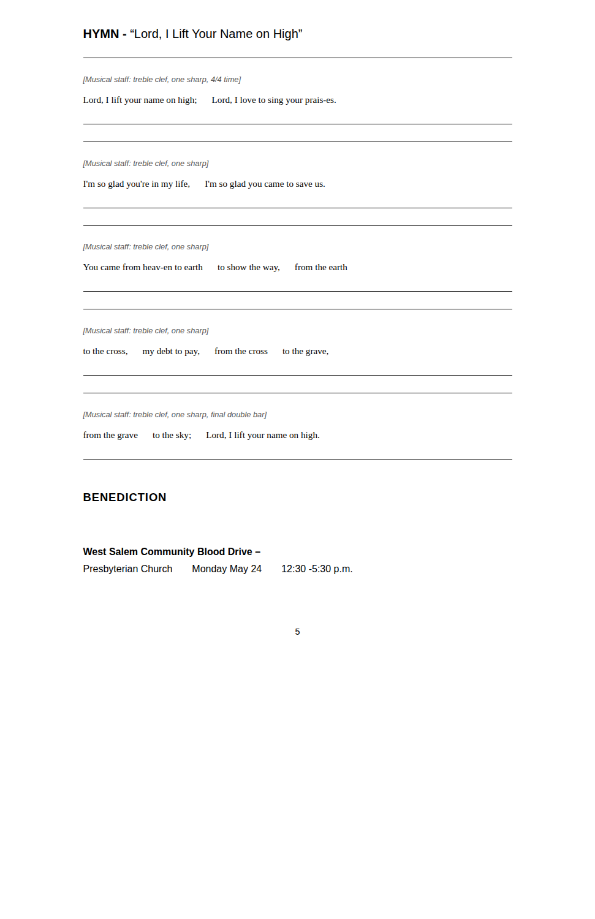HYMN - “Lord, I Lift Your Name on High”
[Musical staff: treble clef, one sharp, 4/4 time]
Lord, I lift your name on high; Lord, I love to sing your prais-es.
[Musical staff: treble clef, one sharp]
I'm so glad you're in my life, I'm so glad you came to save us.
[Musical staff: treble clef, one sharp]
You came from heav-en to earth to show the way, from the earth
[Musical staff: treble clef, one sharp]
to the cross, my debt to pay, from the cross to the grave,
[Musical staff: treble clef, one sharp, final double bar]
from the grave to the sky; Lord, I lift your name on high.
BENEDICTION
West Salem Community Blood Drive –
Presbyterian Church
Monday May 24
12:30 -5:30 p.m.
5